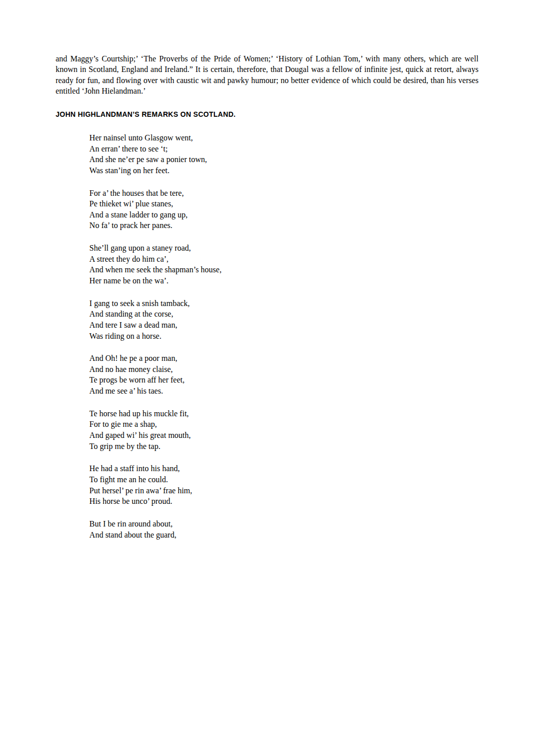and Maggy’s Courtship;’ ‘The Proverbs of the Pride of Women;’ ‘History of Lothian Tom,’ with many others, which are well known in Scotland, England and Ireland.” It is certain, therefore, that Dougal was a fellow of infinite jest, quick at retort, always ready for fun, and flowing over with caustic wit and pawky humour; no better evidence of which could be desired, than his verses entitled ‘John Hielandman.’
JOHN HIGHLANDMAN’S REMARKS ON SCOTLAND.
Her nainsel unto Glasgow went,
An erran’ there to see ‘t;
And she ne’er pe saw a ponier town,
Was stan’ing on her feet.
For a’ the houses that be tere,
Pe thieket wi’ plue stanes,
And a stane ladder to gang up,
No fa’ to prack her panes.
She’ll gang upon a staney road,
A street they do him ca’,
And when me seek the shapman’s house,
Her name be on the wa’.
I gang to seek a snish tamback,
And standing at the corse,
And tere I saw a dead man,
Was riding on a horse.
And Oh! he pe a poor man,
And no hae money claise,
Te progs be worn aff her feet,
And me see a’ his taes.
Te horse had up his muckle fit,
For to gie me a shap,
And gaped wi’ his great mouth,
To grip me by the tap.
He had a staff into his hand,
To fight me an he could.
Put hersel’ pe rin awa’ frae him,
His horse be unco’ proud.
But I be rin around about,
And stand about the guard,